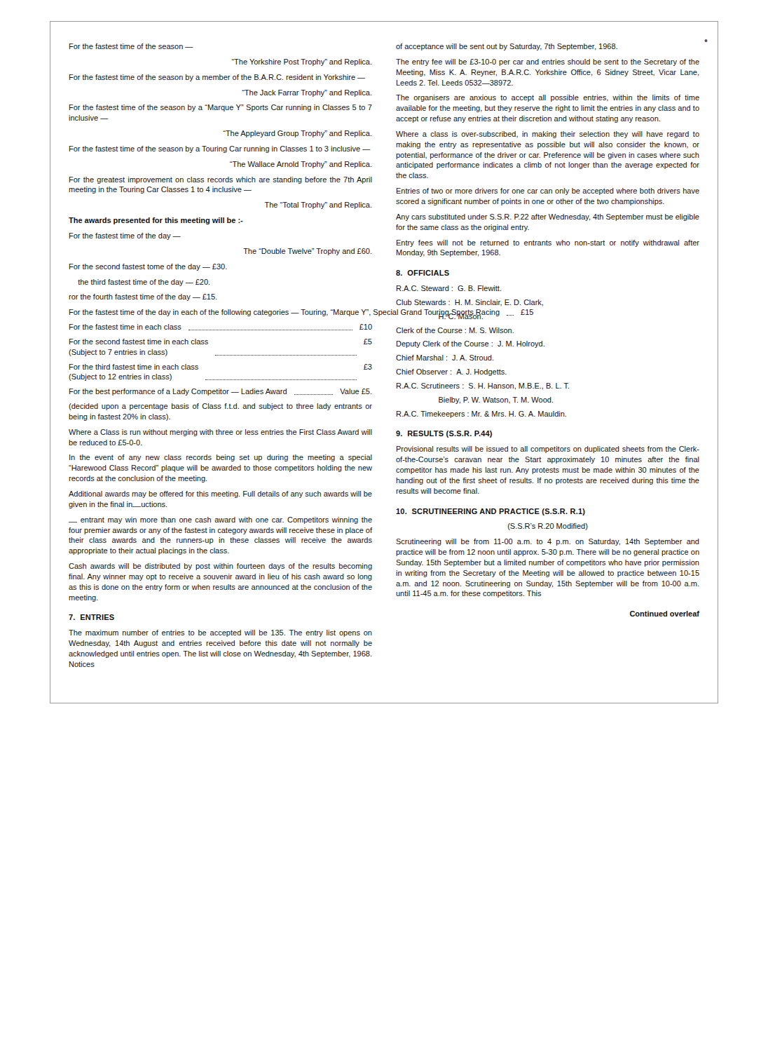•
For the fastest time of the season —
“The Yorkshire Post Trophy” and Replica.
For the fastest time of the season by a member of the B.A.R.C. resident in Yorkshire —
“The Jack Farrar Trophy” and Replica.
For the fastest time of the season by a “Marque Y” Sports Car running in Classes 5 to 7 inclusive —
“The Appleyard Group Trophy” and Replica.
For the fastest time of the season by a Touring Car running in Classes 1 to 3 inclusive —
“The Wallace Arnold Trophy” and Replica.
For the greatest improvement on class records which are standing before the 7th April meeting in the Touring Car Classes 1 to 4 inclusive —
The “Total Trophy” and Replica.
The awards presented for this meeting will be :-
For the fastest time of the day —
The “Double Twelve” Trophy and £60.
For the second fastest tome of the day — £30.
the third fastest time of the day — £20.
ror the fourth fastest time of the day — £15.
For the fastest time of the day in each of the following categories — Touring, “Marque Y”, Special Grand Touring Sports Racing £15
For the fastest time in each class £10
For the second fastest time in each class
(Subject to 7 entries in class) £5
For the third fastest time in each class
(Subject to 12 entries in class) £3
For the best performance of a Lady Competitor — Ladies Award Value £5.
(decided upon a percentage basis of Class f.t.d. and subject to three lady entrants or being in fastest 20% in class).
Where a Class is run without merging with three or less entries the First Class Award will be reduced to £5-0-0.
In the event of any new class records being set up during the meeting a special “Harewood Class Record” plaque will be awarded to those competitors holding the new records at the conclusion of the meeting.
Additional awards may be offered for this meeting. Full details of any such awards will be given in the final in uctions.
entrant may win more than one cash award with one car. Competitors winning the four premier awards or any of the fastest in category awards will receive these in place of their class awards and the runners-up in these classes will receive the awards appropriate to their actual placings in the class.
Cash awards will be distributed by post within fourteen days of the results becoming final. Any winner may opt to receive a souvenir award in lieu of his cash award so long as this is done on the entry form or when results are announced at the conclusion of the meeting.
7. ENTRIES
The maximum number of entries to be accepted will be 135. The entry list opens on Wednesday, 14th August and entries received before this date will not normally be acknowledged until entries open. The list will close on Wednesday, 4th September, 1968. Notices
of acceptance will be sent out by Saturday, 7th September, 1968.
The entry fee will be £3-10-0 per car and entries should be sent to the Secretary of the Meeting, Miss K. A. Reyner, B.A.R.C. Yorkshire Office, 6 Sidney Street, Vicar Lane, Leeds 2. Tel. Leeds 0532—38972.
The organisers are anxious to accept all possible entries, within the limits of time available for the meeting, but they reserve the right to limit the entries in any class and to accept or refuse any entries at their discretion and without stating any reason.
Where a class is over-subscribed, in making their selection they will have regard to making the entry as representative as possible but will also consider the known, or potential, performance of the driver or car. Preference will be given in cases where such anticipated performance indicates a climb of not longer than the average expected for the class.
Entries of two or more drivers for one car can only be accepted where both drivers have scored a significant number of points in one or other of the two championships.
Any cars substituted under S.S.R. P.22 after Wednesday, 4th September must be eligible for the same class as the original entry.
Entry fees will not be returned to entrants who non-start or notify withdrawal after Monday, 9th September, 1968.
8. OFFICIALS
R.A.C. Steward : G. B. Flewitt.
Club Stewards : H. M. Sinclair, E. D. Clark,
H. C. Mason.
Clerk of the Course : M. S. Wilson.
Deputy Clerk of the Course : J. M. Holroyd.
Chief Marshal : J. A. Stroud.
Chief Observer : A. J. Hodgetts.
R.A.C. Scrutineers : S. H. Hanson, M.B.E., B. L. T.
Bielby, P. W. Watson, T. M. Wood.
R.A.C. Timekeepers : Mr. & Mrs. H. G. A. Mauldin.
9. RESULTS (S.S.R. P.44)
Provisional results will be issued to all competitors on duplicated sheets from the Clerk-of-the-Course’s caravan near the Start approximately 10 minutes after the final competitor has made his last run. Any protests must be made within 30 minutes of the handing out of the first sheet of results. If no protests are received during this time the results will become final.
10. SCRUTINEERING AND PRACTICE (S.S.R. R.1)
(S.S.R’s R.20 Modified)
Scrutineering will be from 11-00 a.m. to 4 p.m. on Saturday, 14th September and practice will be from 12 noon until approx. 5-30 p.m. There will be no general practice on Sunday. 15th September but a limited number of competitors who have prior permission in writing from the Secretary of the Meeting will be allowed to practice between 10-15 a.m. and 12 noon. Scrutineering on Sunday, 15th September will be from 10-00 a.m. until 11-45 a.m. for these competitors. This
Continued overleaf